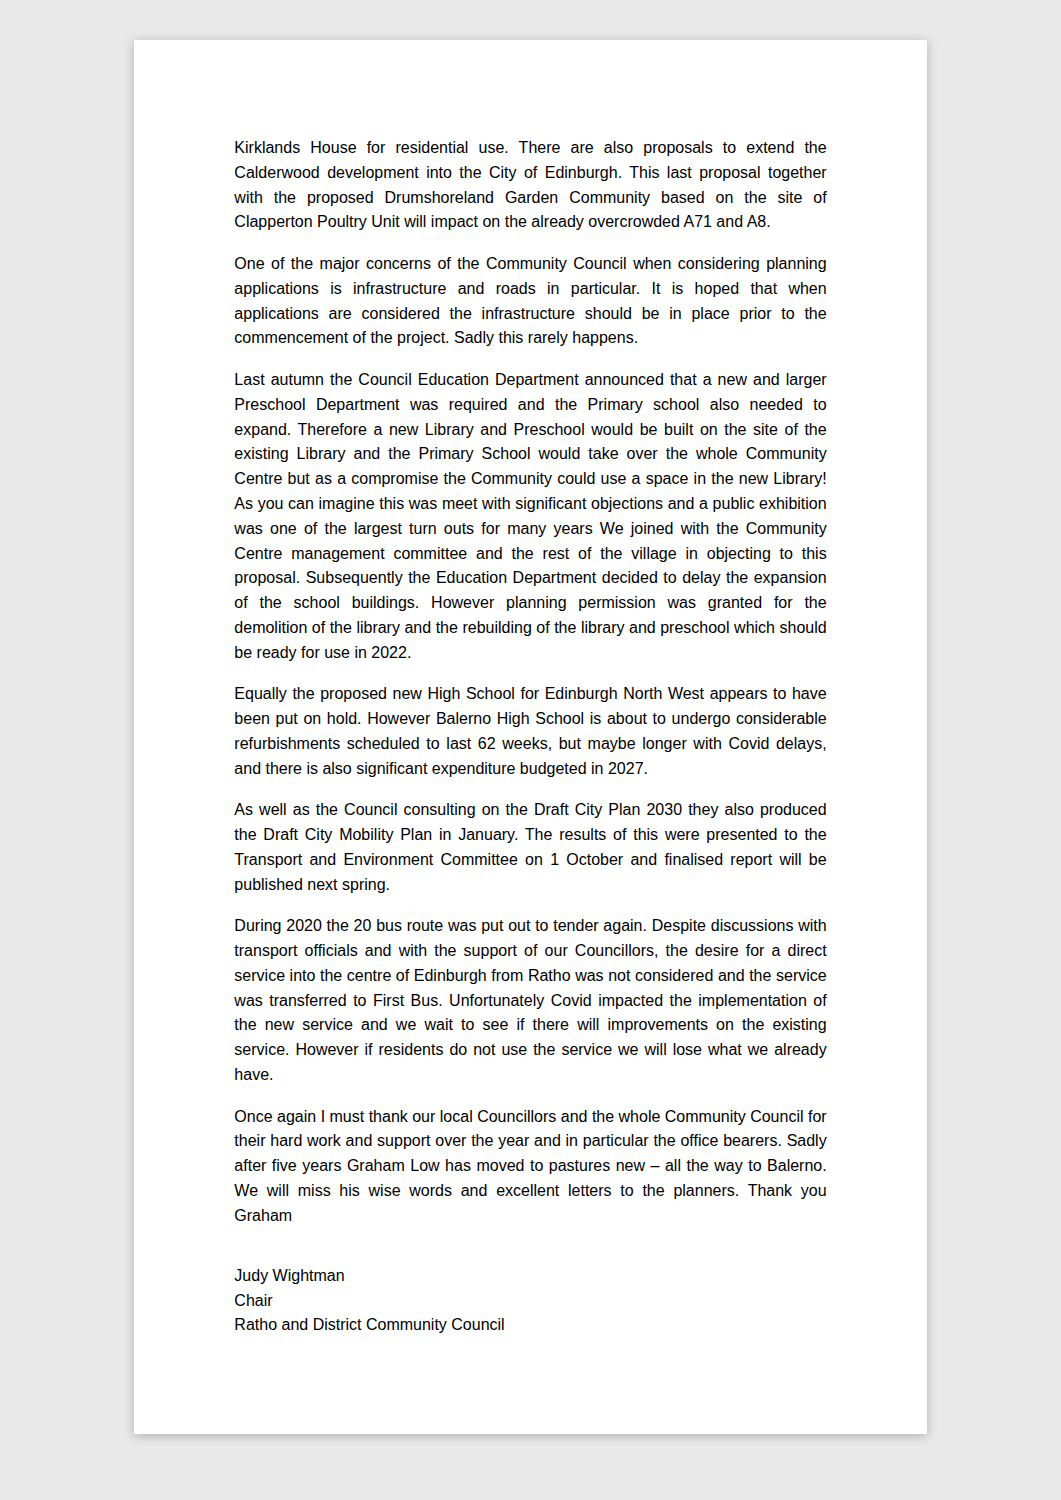Kirklands House for residential use. There are also proposals to extend the Calderwood development into the City of Edinburgh. This last proposal together with the proposed Drumshoreland Garden Community based on the site of Clapperton Poultry Unit will impact on the already overcrowded A71 and A8.
One of the major concerns of the Community Council when considering planning applications is infrastructure and roads in particular. It is hoped that when applications are considered the infrastructure should be in place prior to the commencement of the project. Sadly this rarely happens.
Last autumn the Council Education Department announced that a new and larger Preschool Department was required and the Primary school also needed to expand. Therefore a new Library and Preschool would be built on the site of the existing Library and the Primary School would take over the whole Community Centre but as a compromise the Community could use a space in the new Library! As you can imagine this was meet with significant objections and a public exhibition was one of the largest turn outs for many years We joined with the Community Centre management committee and the rest of the village in objecting to this proposal. Subsequently the Education Department decided to delay the expansion of the school buildings. However planning permission was granted for the demolition of the library and the rebuilding of the library and preschool which should be ready for use in 2022.
Equally the proposed new High School for Edinburgh North West appears to have been put on hold. However Balerno High School is about to undergo considerable refurbishments scheduled to last 62 weeks, but maybe longer with Covid delays, and there is also significant expenditure budgeted in 2027.
As well as the Council consulting on the Draft City Plan 2030 they also produced the Draft City Mobility Plan in January. The results of this were presented to the Transport and Environment Committee on 1 October and finalised report will be published next spring.
During 2020 the 20 bus route was put out to tender again. Despite discussions with transport officials and with the support of our Councillors, the desire for a direct service into the centre of Edinburgh from Ratho was not considered and the service was transferred to First Bus. Unfortunately Covid impacted the implementation of the new service and we wait to see if there will improvements on the existing service. However if residents do not use the service we will lose what we already have.
Once again I must thank our local Councillors and the whole Community Council for their hard work and support over the year and in particular the office bearers. Sadly after five years Graham Low has moved to pastures new – all the way to Balerno. We will miss his wise words and excellent letters to the planners. Thank you Graham
Judy Wightman
Chair
Ratho and District Community Council